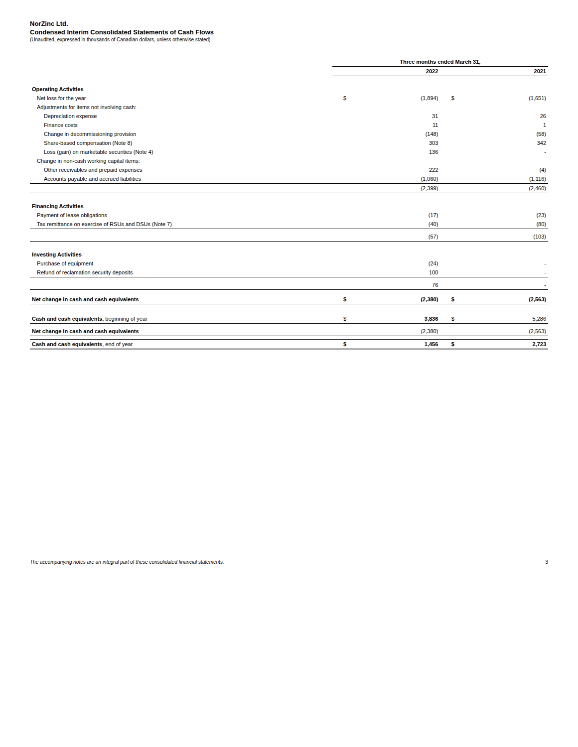NorZinc Ltd.
Condensed Interim Consolidated Statements of Cash Flows
(Unaudited, expressed in thousands of Canadian dollars, unless otherwise stated)
| | Three months ended March 31, |
| | 2022 | 2021 |
| Operating Activities | | | | |
| Net loss for the year | $ | (1,894) | $ | (1,651) |
| Adjustments for items not involving cash: | | | | |
| Depreciation expense | | 31 | | 26 |
| Finance costs | | 11 | | 1 |
| Change in decommissioning provision | | (148) | | (58) |
| Share-based compensation (Note 8) | | 303 | | 342 |
| Loss (gain) on marketable securities (Note 4) | | 136 | | - |
| Change in non-cash working capital items: | | | | |
| Other receivables and prepaid expenses | | 222 | | (4) |
| Accounts payable and accrued liabilities | | (1,060) | | (1,116) |
| | | (2,399) | | (2,460) |
| Financing Activities | | | | |
| Payment of lease obligations | | (17) | | (23) |
| Tax remittance on exercise of RSUs and DSUs (Note 7) | | (40) | | (80) |
| | | (57) | | (103) |
| Investing Activities | | | | |
| Purchase of equipment | | (24) | | - |
| Refund of reclamation security deposits | | 100 | | - |
| | | 76 | | - |
| Net change in cash and cash equivalents | $ | (2,380) | $ | (2,563) |
| Cash and cash equivalents, beginning of year | $ | 3,836 | $ | 5,286 |
| Net change in cash and cash equivalents | | (2,380) | | (2,563) |
| Cash and cash equivalents , end of year | $ | 1,456 | $ | 2,723 |
The accompanying notes are an integral part of these consolidated financial statements. 3